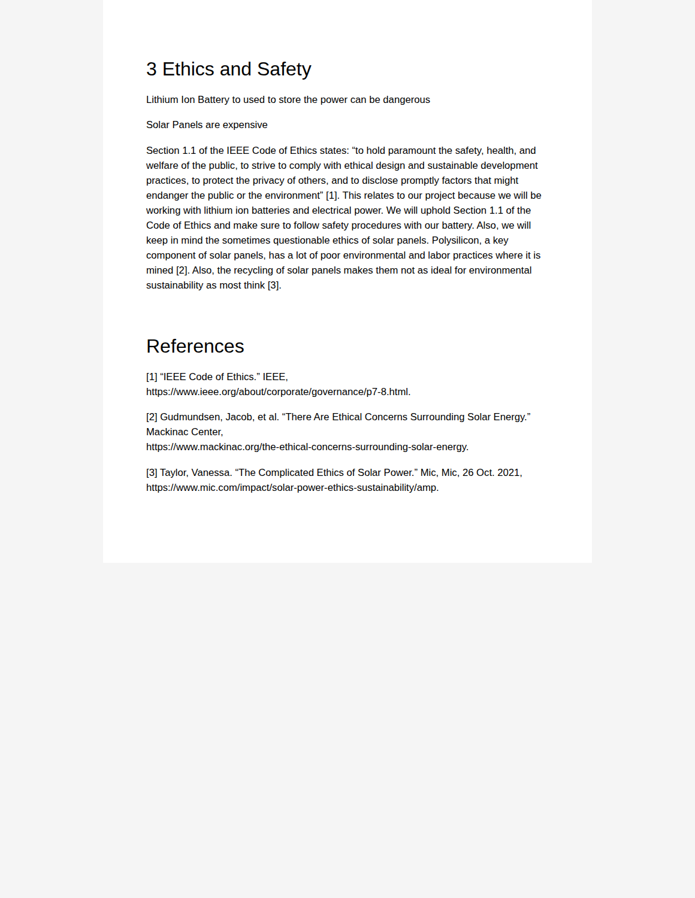3 Ethics and Safety
Lithium Ion Battery to used to store the power can be dangerous
Solar Panels are expensive
Section 1.1 of the IEEE Code of Ethics states: “to hold paramount the safety, health, and welfare of the public, to strive to comply with ethical design and sustainable development practices, to protect the privacy of others, and to disclose promptly factors that might endanger the public or the environment” [1]. This relates to our project because we will be working with lithium ion batteries and electrical power. We will uphold Section 1.1 of the Code of Ethics and make sure to follow safety procedures with our battery. Also, we will keep in mind the sometimes questionable ethics of solar panels. Polysilicon, a key component of solar panels, has a lot of poor environmental and labor practices where it is mined [2]. Also, the recycling of solar panels makes them not as ideal for environmental sustainability as most think [3].
References
[1] “IEEE Code of Ethics.” IEEE,
https://www.ieee.org/about/corporate/governance/p7-8.html.
[2] Gudmundsen, Jacob, et al. “There Are Ethical Concerns Surrounding Solar Energy.” Mackinac Center,
https://www.mackinac.org/the-ethical-concerns-surrounding-solar-energy.
[3] Taylor, Vanessa. “The Complicated Ethics of Solar Power.” Mic, Mic, 26 Oct. 2021,
https://www.mic.com/impact/solar-power-ethics-sustainability/amp.